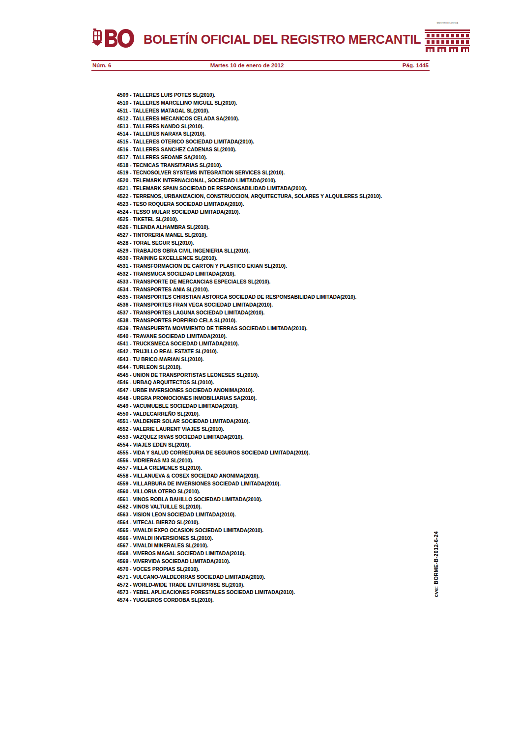BOLETÍN OFICIAL DEL REGISTRO MERCANTIL
MINISTERIO DE JUSTICIA
Núm. 6
Martes 10 de enero de 2012
Pág. 1445
4509 - TALLERES LUIS POTES SL(2010).
4510 - TALLERES MARCELINO MIGUEL SL(2010).
4511 - TALLERES MATAGAL SL(2010).
4512 - TALLERES MECANICOS CELADA SA(2010).
4513 - TALLERES NANDO SL(2010).
4514 - TALLERES NARAYA SL(2010).
4515 - TALLERES OTERICO SOCIEDAD LIMITADA(2010).
4516 - TALLERES SANCHEZ CADENAS SL(2010).
4517 - TALLERES SEOANE SA(2010).
4518 - TECNICAS TRANSITARIAS SL(2010).
4519 - TECNOSOLVER SYSTEMS INTEGRATION SERVICES SL(2010).
4520 - TELEMARK INTERNACIONAL, SOCIEDAD LIMITADA(2010).
4521 - TELEMARK SPAIN SOCIEDAD DE RESPONSABILIDAD LIMITADA(2010).
4522 - TERRENOS, URBANIZACION, CONSTRUCCION, ARQUITECTURA, SOLARES Y ALQUILERES SL(2010).
4523 - TESO ROQUERA SOCIEDAD LIMITADA(2010).
4524 - TESSO MULAR SOCIEDAD LIMITADA(2010).
4525 - TIKETEL SL(2010).
4526 - TILENDA ALHAMBRA SL(2010).
4527 - TINTORERIA MANEL SL(2010).
4528 - TORAL SEGUR SL(2010).
4529 - TRABAJOS OBRA CIVIL INGENIERIA SLL(2010).
4530 - TRAINING EXCELLENCE SL(2010).
4531 - TRANSFORMACION DE CARTON Y PLASTICO EKIAN SL(2010).
4532 - TRANSMUCA SOCIEDAD LIMITADA(2010).
4533 - TRANSPORTE DE MERCANCIAS ESPECIALES SL(2010).
4534 - TRANSPORTES ANIA SL(2010).
4535 - TRANSPORTES CHRISTIAN ASTORGA SOCIEDAD DE RESPONSABILIDAD LIMITADA(2010).
4536 - TRANSPORTES FRAN VEGA SOCIEDAD LIMITADA(2010).
4537 - TRANSPORTES LAGUNA SOCIEDAD LIMITADA(2010).
4538 - TRANSPORTES PORFIRIO CELA SL(2010).
4539 - TRANSPUERTA MOVIMIENTO DE TIERRAS SOCIEDAD LIMITADA(2010).
4540 - TRAVANE SOCIEDAD LIMITADA(2010).
4541 - TRUCKSMECA SOCIEDAD LIMITADA(2010).
4542 - TRUJILLO REAL ESTATE SL(2010).
4543 - TU BRICO-MARIAN SL(2010).
4544 - TURLEON SL(2010).
4545 - UNION DE TRANSPORTISTAS LEONESES SL(2010).
4546 - URBAQ ARQUITECTOS SL(2010).
4547 - URBE INVERSIONES SOCIEDAD ANONIMA(2010).
4548 - URGRA PROMOCIONES INMOBILIARIAS SA(2010).
4549 - VACUMUEBLE SOCIEDAD LIMITADA(2010).
4550 - VALDECARREÑO SL(2010).
4551 - VALDENER SOLAR SOCIEDAD LIMITADA(2010).
4552 - VALERIE LAURENT VIAJES SL(2010).
4553 - VAZQUEZ RIVAS SOCIEDAD LIMITADA(2010).
4554 - VIAJES EDEN SL(2010).
4555 - VIDA Y SALUD CORREDURIA DE SEGUROS SOCIEDAD LIMITADA(2010).
4556 - VIDRIERAS M3 SL(2010).
4557 - VILLA CREMENES SL(2010).
4558 - VILLANUEVA & COSEX SOCIEDAD ANONIMA(2010).
4559 - VILLARBURA DE INVERSIONES SOCIEDAD LIMITADA(2010).
4560 - VILLORIA OTERO SL(2010).
4561 - VINOS ROBLA BAHILLO SOCIEDAD LIMITADA(2010).
4562 - VINOS VALTUILLE SL(2010).
4563 - VISION LEON SOCIEDAD LIMITADA(2010).
4564 - VITECAL BIERZO SL(2010).
4565 - VIVALDI EXPO OCASION SOCIEDAD LIMITADA(2010).
4566 - VIVALDI INVERSIONES SL(2010).
4567 - VIVALDI MINERALES SL(2010).
4568 - VIVEROS MAGAL SOCIEDAD LIMITADA(2010).
4569 - VIVERVIDA SOCIEDAD LIMITADA(2010).
4570 - VOCES PROPIAS SL(2010).
4571 - VULCANO-VALDEORRAS SOCIEDAD LIMITADA(2010).
4572 - WORLD-WIDE TRADE ENTERPRISE SL(2010).
4573 - YEBEL APLICACIONES FORESTALES SOCIEDAD LIMITADA(2010).
4574 - YUGUEROS CORDOBA SL(2010).
cve: BORME-B-2012-6-24